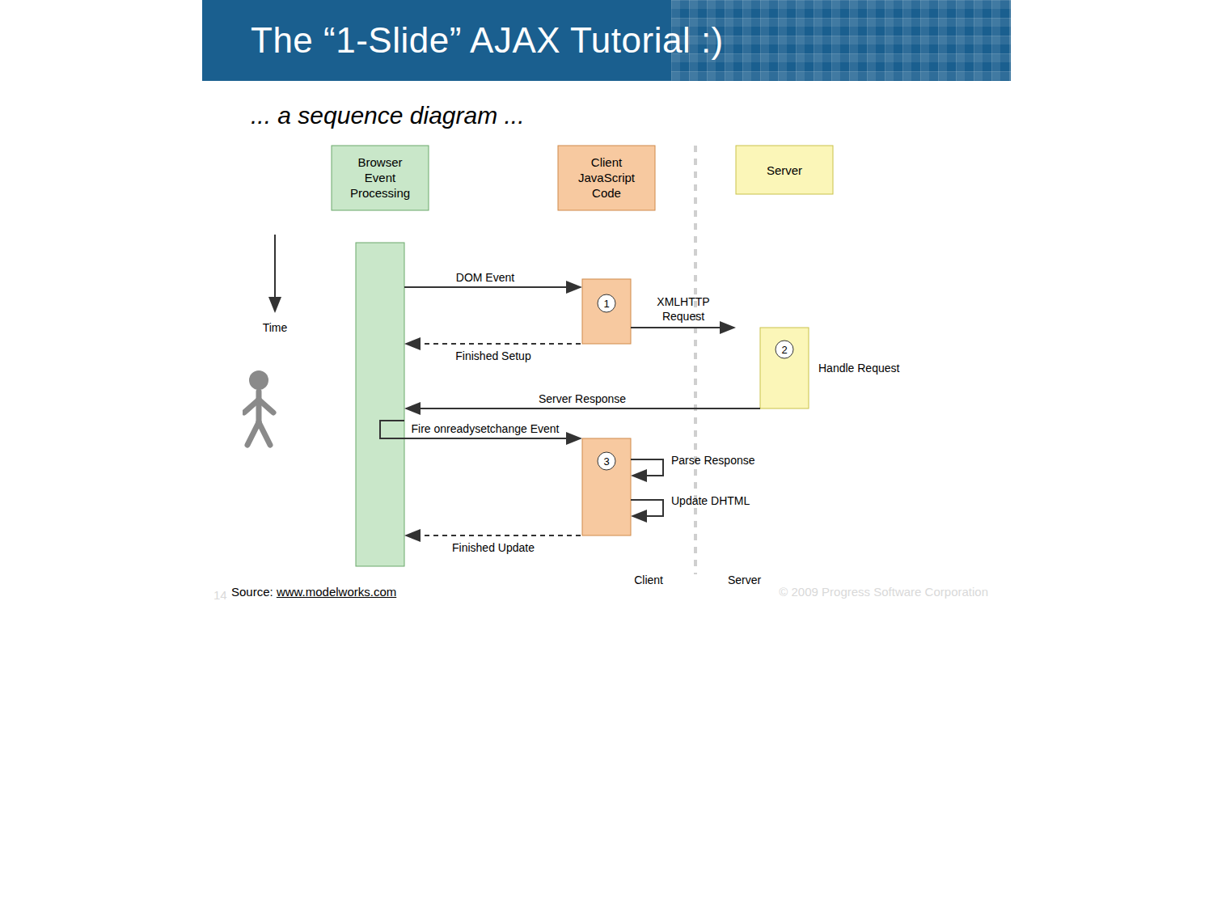The “1-Slide” AJAX Tutorial :)
... a sequence diagram ...
AJAX sequence diagram Sequence diagram showing Browser Event Processing, Client JavaScript Code and Server lifelines. A DOM Event triggers client JavaScript (1) which sends an XMLHTTP Request to the Server (2) that handles the request. The Server Response fires the onreadysetchange event, client JavaScript (3) parses the response and updates DHTML, then finishes the update. Client Server Browser Event Processing Client JavaScript Code Server Time 1 DOM Event XMLHTTP Request 2 Handle Request Finished Setup Server Response Fire onreadysetchange Event 3 Parse Response Update DHTML Finished Update
Source: www.modelworks.com
© 2009 Progress Software Corporation
14